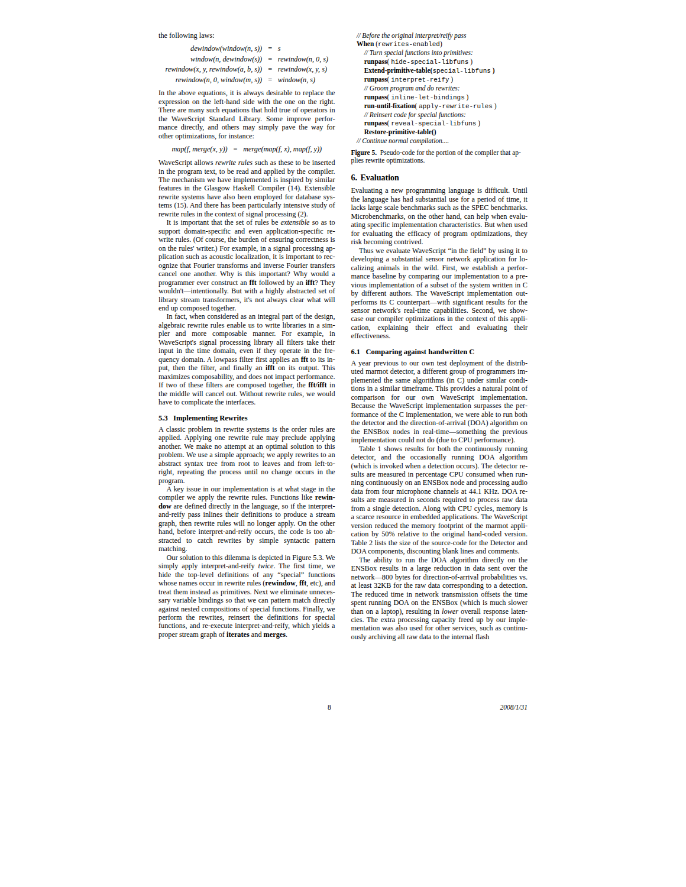the following laws:
| dewindow(window(n, s)) | = | s |
| window(n, dewindow(s)) | = | rewindow(n, 0, s) |
| rewindow(x, y, rewindow(a, b, s)) | = | rewindow(x, y, s) |
| rewindow(n, 0, window(m, s)) | = | window(n, s) |
In the above equations, it is always desirable to replace the expression on the left-hand side with the one on the right. There are many such equations that hold true of operators in the WaveScript Standard Library. Some improve performance directly, and others may simply pave the way for other optimizations, for instance:
| map(f, merge(x, y)) | = | merge(map(f, x), map(f, y)) |
WaveScript allows rewrite rules such as these to be inserted in the program text, to be read and applied by the compiler. The mechanism we have implemented is inspired by similar features in the Glasgow Haskell Compiler (14). Extensible rewrite systems have also been employed for database systems (15). And there has been particularly intensive study of rewrite rules in the context of signal processing (2).
It is important that the set of rules be extensible so as to support domain-specific and even application-specific rewrite rules. (Of course, the burden of ensuring correctness is on the rules' writer.) For example, in a signal processing application such as acoustic localization, it is important to recognize that Fourier transforms and inverse Fourier transfers cancel one another. Why is this important? Why would a programmer ever construct an fft followed by an ifft? They wouldn't—intentionally. But with a highly abstracted set of library stream transformers, it's not always clear what will end up composed together.
In fact, when considered as an integral part of the design, algebraic rewrite rules enable us to write libraries in a simpler and more composable manner. For example, in WaveScript's signal processing library all filters take their input in the time domain, even if they operate in the frequency domain. A lowpass filter first applies an fft to its input, then the filter, and finally an ifft on its output. This maximizes composability, and does not impact performance. If two of these filters are composed together, the fft/ifft in the middle will cancel out. Without rewrite rules, we would have to complicate the interfaces.
5.3 Implementing Rewrites
A classic problem in rewrite systems is the order rules are applied. Applying one rewrite rule may preclude applying another. We make no attempt at an optimal solution to this problem. We use a simple approach; we apply rewrites to an abstract syntax tree from root to leaves and from left-to-right, repeating the process until no change occurs in the program.
A key issue in our implementation is at what stage in the compiler we apply the rewrite rules. Functions like rewindow are defined directly in the language, so if the interpret-and-reify pass inlines their definitions to produce a stream graph, then rewrite rules will no longer apply. On the other hand, before interpret-and-reify occurs, the code is too abstracted to catch rewrites by simple syntactic pattern matching.
Our solution to this dilemma is depicted in Figure 5.3. We simply apply interpret-and-reify twice. The first time, we hide the top-level definitions of any “special” functions whose names occur in rewrite rules (rewindow, fft, etc), and treat them instead as primitives. Next we eliminate unnecessary variable bindings so that we can pattern match directly against nested compositions of special functions. Finally, we perform the rewrites, reinsert the definitions for special functions, and re-execute interpret-and-reify, which yields a proper stream graph of iterates and merges.
// Before the original interpret/reify pass
When (rewrites-enabled)
// Turn special functions into primitives:
runpass( hide-special-libfuns )
Extend-primitive-table(special-libfuns )
runpass( interpret-reify )
// Groom program and do rewrites:
runpass( inline-let-bindings )
run-until-fixation( apply-rewrite-rules )
// Reinsert code for special functions:
runpass( reveal-special-libfuns )
Restore-primitive-table()
// Continue normal compilation....
Figure 5. Pseudo-code for the portion of the compiler that applies rewrite optimizations.
6. Evaluation
Evaluating a new programming language is difficult. Until the language has had substantial use for a period of time, it lacks large scale benchmarks such as the SPEC benchmarks. Microbenchmarks, on the other hand, can help when evaluating specific implementation characteristics. But when used for evaluating the efficacy of program optimizations, they risk becoming contrived.
Thus we evaluate WaveScript “in the field” by using it to developing a substantial sensor network application for localizing animals in the wild. First, we establish a performance baseline by comparing our implementation to a previous implementation of a subset of the system written in C by different authors. The WaveScript implementation outperforms its C counterpart—with significant results for the sensor network's real-time capabilities. Second, we showcase our compiler optimizations in the context of this application, explaining their effect and evaluating their effectiveness.
6.1 Comparing against handwritten C
A year previous to our own test deployment of the distributed marmot detector, a different group of programmers implemented the same algorithms (in C) under similar conditions in a similar timeframe. This provides a natural point of comparison for our own WaveScript implementation. Because the WaveScript implementation surpasses the performance of the C implementation, we were able to run both the detector and the direction-of-arrival (DOA) algorithm on the ENSBox nodes in real-time—something the previous implementation could not do (due to CPU performance).
Table 1 shows results for both the continuously running detector, and the occasionally running DOA algorithm (which is invoked when a detection occurs). The detector results are measured in percentage CPU consumed when running continuously on an ENSBox node and processing audio data from four microphone channels at 44.1 KHz. DOA results are measured in seconds required to process raw data from a single detection. Along with CPU cycles, memory is a scarce resource in embedded applications. The WaveScript version reduced the memory footprint of the marmot application by 50% relative to the original hand-coded version. Table 2 lists the size of the source-code for the Detector and DOA components, discounting blank lines and comments.
The ability to run the DOA algorithm directly on the ENSBox results in a large reduction in data sent over the network—800 bytes for direction-of-arrival probabilities vs. at least 32KB for the raw data corresponding to a detection. The reduced time in network transmission offsets the time spent running DOA on the ENSBox (which is much slower than on a laptop), resulting in lower overall response latencies. The extra processing capacity freed up by our implementation was also used for other services, such as continuously archiving all raw data to the internal flash
8 2008/1/31